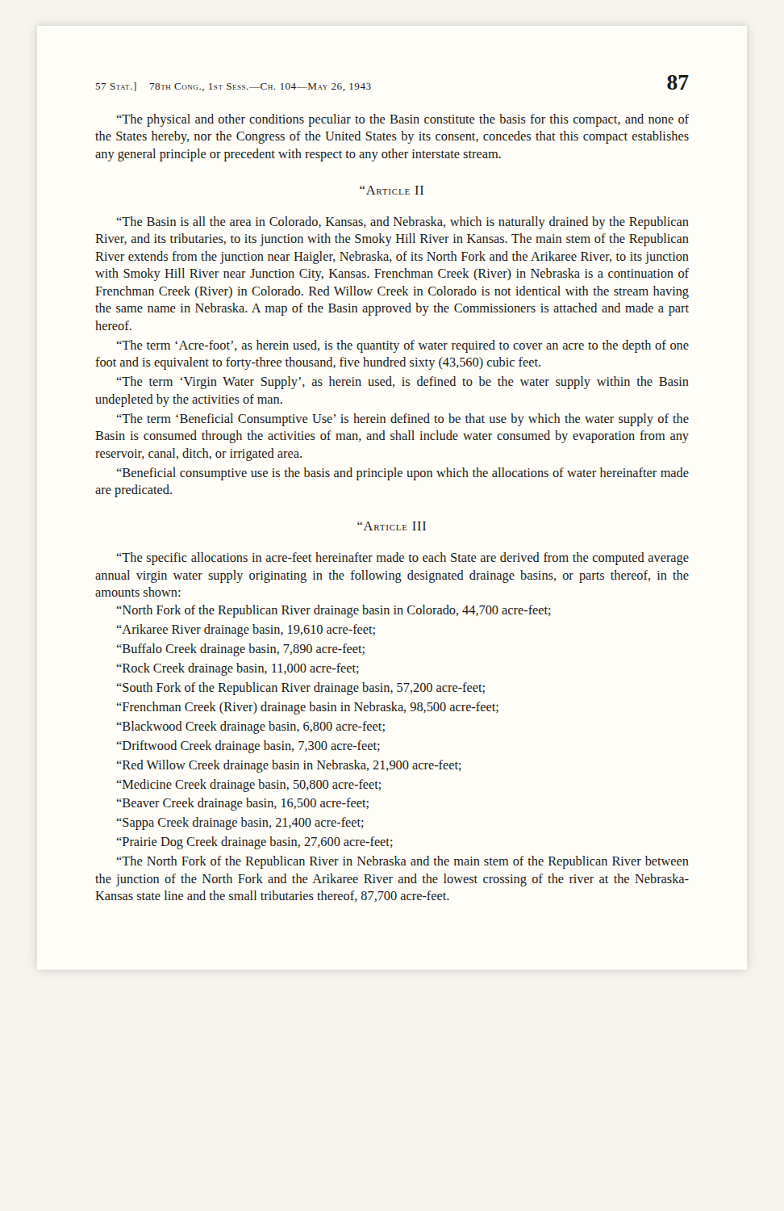57 Stat.] 78th Cong., 1st Sess.—Ch. 104—May 26, 1943 87
“The physical and other conditions peculiar to the Basin constitute the basis for this compact, and none of the States hereby, nor the Congress of the United States by its consent, concedes that this compact establishes any general principle or precedent with respect to any other interstate stream.
“Article II
“The Basin is all the area in Colorado, Kansas, and Nebraska, which is naturally drained by the Republican River, and its tributaries, to its junction with the Smoky Hill River in Kansas. The main stem of the Republican River extends from the junction near Haigler, Nebraska, of its North Fork and the Arikaree River, to its junction with Smoky Hill River near Junction City, Kansas. Frenchman Creek (River) in Nebraska is a continuation of Frenchman Creek (River) in Colorado. Red Willow Creek in Colorado is not identical with the stream having the same name in Nebraska. A map of the Basin approved by the Commissioners is attached and made a part hereof.
“The term ‘Acre-foot’, as herein used, is the quantity of water required to cover an acre to the depth of one foot and is equivalent to forty-three thousand, five hundred sixty (43,560) cubic feet.
“The term ‘Virgin Water Supply’, as herein used, is defined to be the water supply within the Basin undepleted by the activities of man.
“The term ‘Beneficial Consumptive Use’ is herein defined to be that use by which the water supply of the Basin is consumed through the activities of man, and shall include water consumed by evaporation from any reservoir, canal, ditch, or irrigated area.
“Beneficial consumptive use is the basis and principle upon which the allocations of water hereinafter made are predicated.
“Article III
“The specific allocations in acre-feet hereinafter made to each State are derived from the computed average annual virgin water supply originating in the following designated drainage basins, or parts thereof, in the amounts shown:
“North Fork of the Republican River drainage basin in Colorado, 44,700 acre-feet;
“Arikaree River drainage basin, 19,610 acre-feet;
“Buffalo Creek drainage basin, 7,890 acre-feet;
“Rock Creek drainage basin, 11,000 acre-feet;
“South Fork of the Republican River drainage basin, 57,200 acre-feet;
“Frenchman Creek (River) drainage basin in Nebraska, 98,500 acre-feet;
“Blackwood Creek drainage basin, 6,800 acre-feet;
“Driftwood Creek drainage basin, 7,300 acre-feet;
“Red Willow Creek drainage basin in Nebraska, 21,900 acre-feet;
“Medicine Creek drainage basin, 50,800 acre-feet;
“Beaver Creek drainage basin, 16,500 acre-feet;
“Sappa Creek drainage basin, 21,400 acre-feet;
“Prairie Dog Creek drainage basin, 27,600 acre-feet;
“The North Fork of the Republican River in Nebraska and the main stem of the Republican River between the junction of the North Fork and the Arikaree River and the lowest crossing of the river at the Nebraska-Kansas state line and the small tributaries thereof, 87,700 acre-feet.